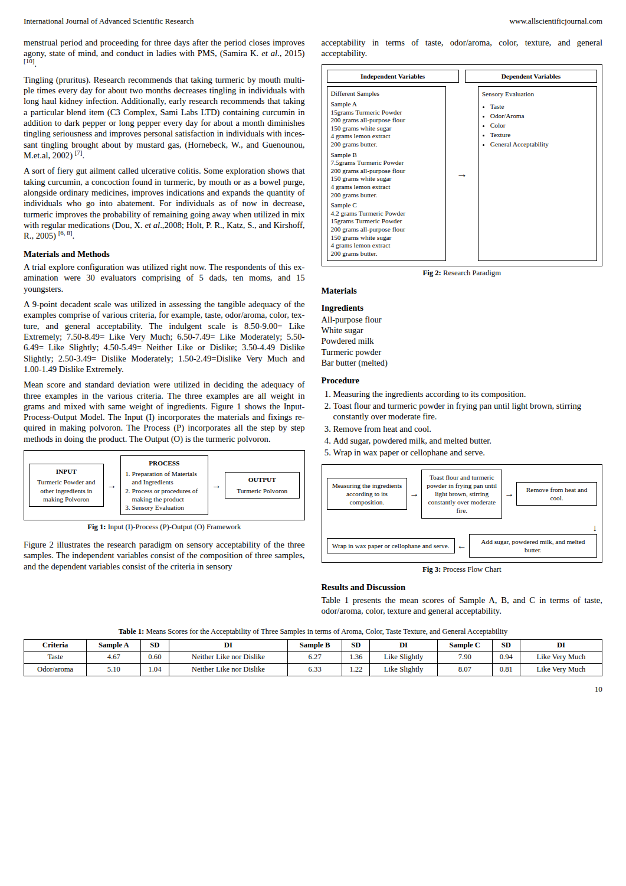International Journal of Advanced Scientific Research www.allscientificjournal.com
menstrual period and proceeding for three days after the period closes improves agony, state of mind, and conduct in ladies with PMS, (Samira K. et al., 2015) [10].
Tingling (pruritus). Research recommends that taking turmeric by mouth multiple times every day for about two months decreases tingling in individuals with long haul kidney infection. Additionally, early research recommends that taking a particular blend item (C3 Complex, Sami Labs LTD) containing curcumin in addition to dark pepper or long pepper every day for about a month diminishes tingling seriousness and improves personal satisfaction in individuals with incessant tingling brought about by mustard gas, (Hornebeck, W., and Guenounou, M.et.al, 2002) [7].
A sort of fiery gut ailment called ulcerative colitis. Some exploration shows that taking curcumin, a concoction found in turmeric, by mouth or as a bowel purge, alongside ordinary medicines, improves indications and expands the quantity of individuals who go into abatement. For individuals as of now in decrease, turmeric improves the probability of remaining going away when utilized in mix with regular medications (Dou, X. et al.,2008; Holt, P. R., Katz, S., and Kirshoff, R., 2005) [6, 8].
Materials and Methods
A trial explore configuration was utilized right now. The respondents of this examination were 30 evaluators comprising of 5 dads, ten moms, and 15 youngsters.
A 9-point decadent scale was utilized in assessing the tangible adequacy of the examples comprise of various criteria, for example, taste, odor/aroma, color, texture, and general acceptability. The indulgent scale is 8.50-9.00= Like Extremely; 7.50-8.49= Like Very Much; 6.50-7.49= Like Moderately; 5.50-6.49= Like Slightly; 4.50-5.49= Neither Like or Dislike; 3.50-4.49 Dislike Slightly; 2.50-3.49= Dislike Moderately; 1.50-2.49=Dislike Very Much and 1.00-1.49 Dislike Extremely.
Mean score and standard deviation were utilized in deciding the adequacy of three examples in the various criteria. The three examples are all weight in grams and mixed with same weight of ingredients. Figure 1 shows the Input-Process-Output Model. The Input (I) incorporates the materials and fixings required in making polvoron. The Process (P) incorporates all the step by step methods in doing the product. The Output (O) is the turmeric polvoron.
INPUT Turmeric Powder and other ingredients in making Polvoron
→
PROCESS
Preparation of Materials and Ingredients
Process or procedures of making the product
Sensory Evaluation
→
OUTPUT Turmeric Polvoron
Fig 1: Input (I)-Process (P)-Output (O) Framework
Figure 2 illustrates the research paradigm on sensory acceptability of the three samples. The independent variables consist of the composition of three samples, and the dependent variables consist of the criteria in sensory
acceptability in terms of taste, odor/aroma, color, texture, and general acceptability.
Independent Variables
Dependent Variables
Different Samples
Sample A
15grams Turmeric Powder
200 grams all-purpose flour
150 grams white sugar
4 grams lemon extract
200 grams butter.
Sample B
7.5grams Turmeric Powder
200 grams all-purpose flour
150 grams white sugar
4 grams lemon extract
200 grams butter.
Sample C
4.2 grams Turmeric Powder
15grams Turmeric Powder
200 grams all-purpose flour
150 grams white sugar
4 grams lemon extract
200 grams butter.
→
Sensory Evaluation
Taste
Odor/Aroma
Color
Texture
General Acceptability
Fig 2: Research Paradigm
Materials
Ingredients
All-purpose flour
White sugar
Powdered milk
Turmeric powder
Bar butter (melted)
Procedure
Measuring the ingredients according to its composition.
Toast flour and turmeric powder in frying pan until light brown, stirring constantly over moderate fire.
Remove from heat and cool.
Add sugar, powdered milk, and melted butter.
Wrap in wax paper or cellophane and serve.
Measuring the ingredients according to its composition.
→
Toast flour and turmeric powder in frying pan until light brown, stirring constantly over moderate fire.
→
Remove from heat and cool.
↓
Wrap in wax paper or cellophane and serve.
←
Add sugar, powdered milk, and melted butter.
Fig 3: Process Flow Chart
Results and Discussion
Table 1 presents the mean scores of Sample A, B, and C in terms of taste, odor/aroma, color, texture and general acceptability.
Table 1: Means Scores for the Acceptability of Three Samples in terms of Aroma, Color, Taste Texture, and General Acceptability
| Criteria | Sample A | SD | DI | Sample B | SD | DI | Sample C | SD | DI |
| --- | --- | --- | --- | --- | --- | --- | --- | --- | --- |
| Taste | 4.67 | 0.60 | Neither Like nor Dislike | 6.27 | 1.36 | Like Slightly | 7.90 | 0.94 | Like Very Much |
| Odor/aroma | 5.10 | 1.04 | Neither Like nor Dislike | 6.33 | 1.22 | Like Slightly | 8.07 | 0.81 | Like Very Much |
10